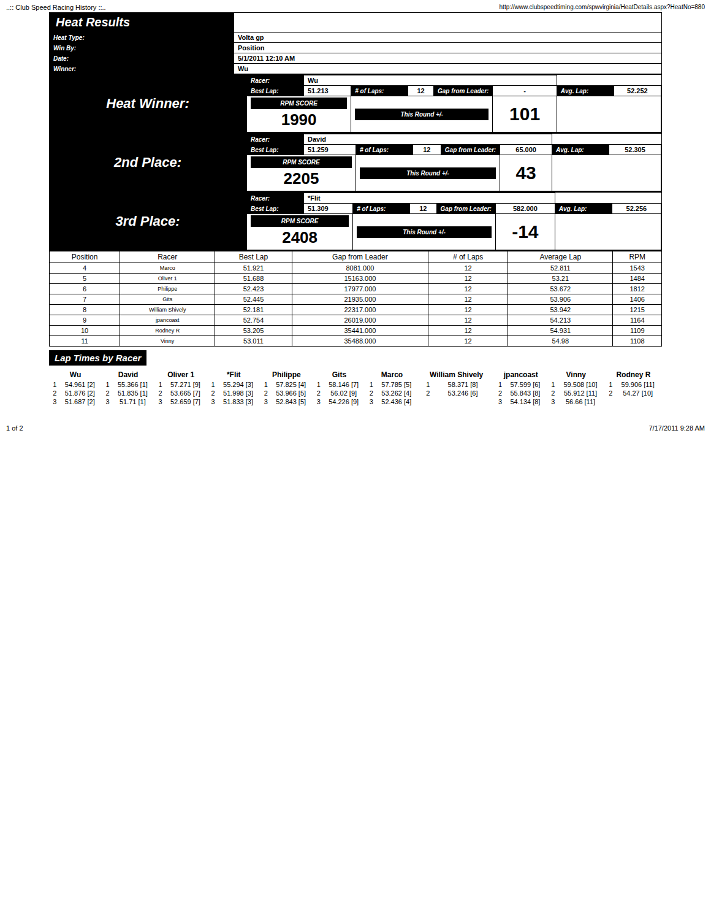..:: Club Speed Racing History ::..
http://www.clubspeedtiming.com/spwvirginia/HeatDetails.aspx?HeatNo=880
| Heat Results | |
| Heat Type: | Volta gp |
| Win By: | Position |
| Date: | 5/1/2011 12:10 AM |
| Winner: | Wu |
| Heat Winner: | / Racer: / Wu / / Best Lap: / 51.213 / # of Laps: / 12 / Gap from Leader: / - / Avg. Lap: / 52.252 / / RPM SCORE 1990 / This Round +/- / 101 / / |
| 2nd Place: | / Racer: / David / / Best Lap: / 51.259 / # of Laps: / 12 / Gap from Leader: / 65.000 / Avg. Lap: / 52.305 / / RPM SCORE 2205 / This Round +/- / 43 / / |
| 3rd Place: | / Racer: / *Flit / / Best Lap: / 51.309 / # of Laps: / 12 / Gap from Leader: / 582.000 / Avg. Lap: / 52.256 / / RPM SCORE 2408 / This Round +/- / -14 / / |
| Position | Racer | Best Lap | Gap from Leader | # of Laps | Average Lap | RPM |
| --- | --- | --- | --- | --- | --- | --- |
| 4 | Marco | 51.921 | 8081.000 | 12 | 52.811 | 1543 |
| 5 | Oliver 1 | 51.688 | 15163.000 | 12 | 53.21 | 1484 |
| 6 | Philippe | 52.423 | 17977.000 | 12 | 53.672 | 1812 |
| 7 | Gits | 52.445 | 21935.000 | 12 | 53.906 | 1406 |
| 8 | William Shively | 52.181 | 22317.000 | 12 | 53.942 | 1215 |
| 9 | jpancoast | 52.754 | 26019.000 | 12 | 54.213 | 1164 |
| 10 | Rodney R | 53.205 | 35441.000 | 12 | 54.931 | 1109 |
| 11 | Vinny | 53.011 | 35488.000 | 12 | 54.98 | 1108 |
Lap Times by Racer
| Wu | David | Oliver 1 | *Flit | Philippe | Gits | Marco | William Shively | jpancoast | Vinny | Rodney R |
| --- | --- | --- | --- | --- | --- | --- | --- | --- | --- | --- |
| 1 | 54.961 [2] | 1 | 55.366 [1] | 1 | 57.271 [9] | 1 | 55.294 [3] | 1 | 57.825 [4] | 1 | 58.146 [7] | 1 | 57.785 [5] | 1 | 58.371 [8] | 1 | 57.599 [6] | 1 | 59.508 [10] | 1 | 59.906 [11] |
| 2 | 51.876 [2] | 2 | 51.835 [1] | 2 | 53.665 [7] | 2 | 51.998 [3] | 2 | 53.966 [5] | 2 | 56.02 [9] | 2 | 53.262 [4] | 2 | 53.246 [6] | 2 | 55.843 [8] | 2 | 55.912 [11] | 2 | 54.27 [10] |
| 3 | 51.687 [2] | 3 | 51.71 [1] | 3 | 52.659 [7] | 3 | 51.833 [3] | 3 | 52.843 [5] | 3 | 54.226 [9] | 3 | 52.436 [4] | | | 3 | 54.134 [8] | 3 | 56.66 [11] | | |
1 of 2
7/17/2011 9:28 AM